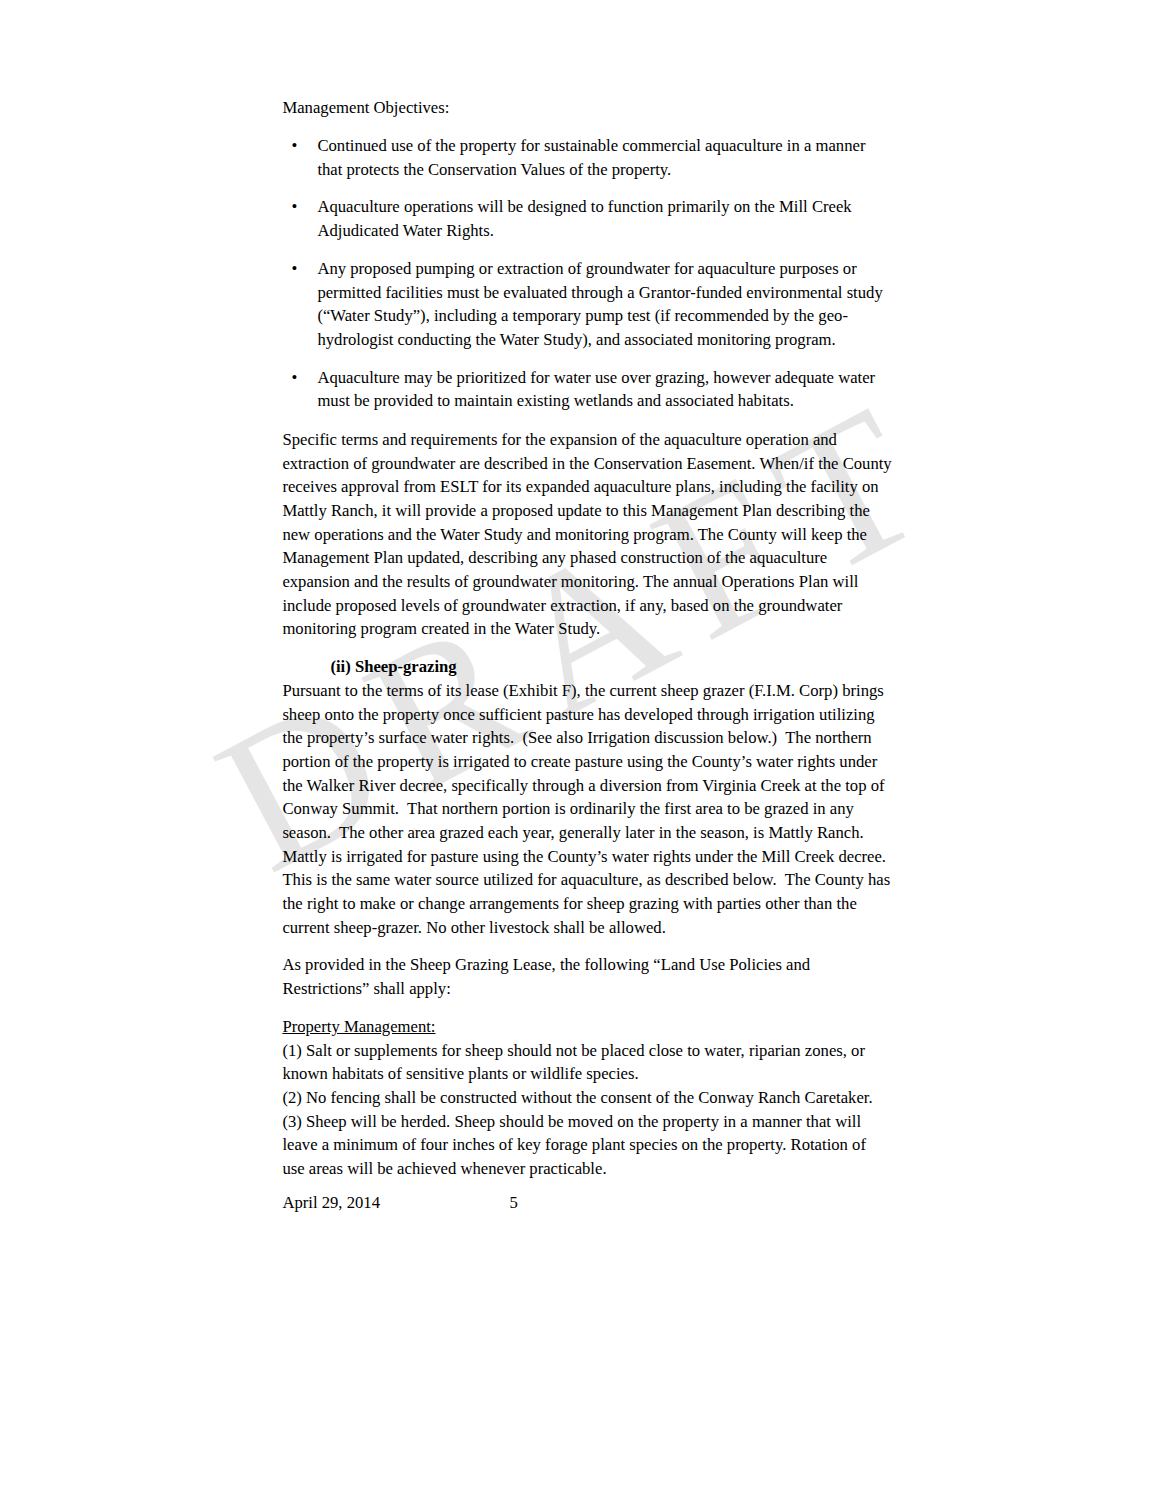DRAFT
Management Objectives:
Continued use of the property for sustainable commercial aquaculture in a manner that protects the Conservation Values of the property.
Aquaculture operations will be designed to function primarily on the Mill Creek Adjudicated Water Rights.
Any proposed pumping or extraction of groundwater for aquaculture purposes or permitted facilities must be evaluated through a Grantor-funded environmental study (“Water Study”), including a temporary pump test (if recommended by the geo-hydrologist conducting the Water Study), and associated monitoring program.
Aquaculture may be prioritized for water use over grazing, however adequate water must be provided to maintain existing wetlands and associated habitats.
Specific terms and requirements for the expansion of the aquaculture operation and extraction of groundwater are described in the Conservation Easement. When/if the County receives approval from ESLT for its expanded aquaculture plans, including the facility on Mattly Ranch, it will provide a proposed update to this Management Plan describing the new operations and the Water Study and monitoring program. The County will keep the Management Plan updated, describing any phased construction of the aquaculture expansion and the results of groundwater monitoring. The annual Operations Plan will include proposed levels of groundwater extraction, if any, based on the groundwater monitoring program created in the Water Study.
(ii) Sheep-grazing
Pursuant to the terms of its lease (Exhibit F), the current sheep grazer (F.I.M. Corp) brings sheep onto the property once sufficient pasture has developed through irrigation utilizing the property’s surface water rights. (See also Irrigation discussion below.) The northern portion of the property is irrigated to create pasture using the County’s water rights under the Walker River decree, specifically through a diversion from Virginia Creek at the top of Conway Summit. That northern portion is ordinarily the first area to be grazed in any season. The other area grazed each year, generally later in the season, is Mattly Ranch. Mattly is irrigated for pasture using the County’s water rights under the Mill Creek decree. This is the same water source utilized for aquaculture, as described below. The County has the right to make or change arrangements for sheep grazing with parties other than the current sheep-grazer. No other livestock shall be allowed.
As provided in the Sheep Grazing Lease, the following “Land Use Policies and Restrictions” shall apply:
Property Management:
(1) Salt or supplements for sheep should not be placed close to water, riparian zones, or known habitats of sensitive plants or wildlife species.
(2) No fencing shall be constructed without the consent of the Conway Ranch Caretaker.
(3) Sheep will be herded. Sheep should be moved on the property in a manner that will leave a minimum of four inches of key forage plant species on the property. Rotation of use areas will be achieved whenever practicable.
April 29, 20145